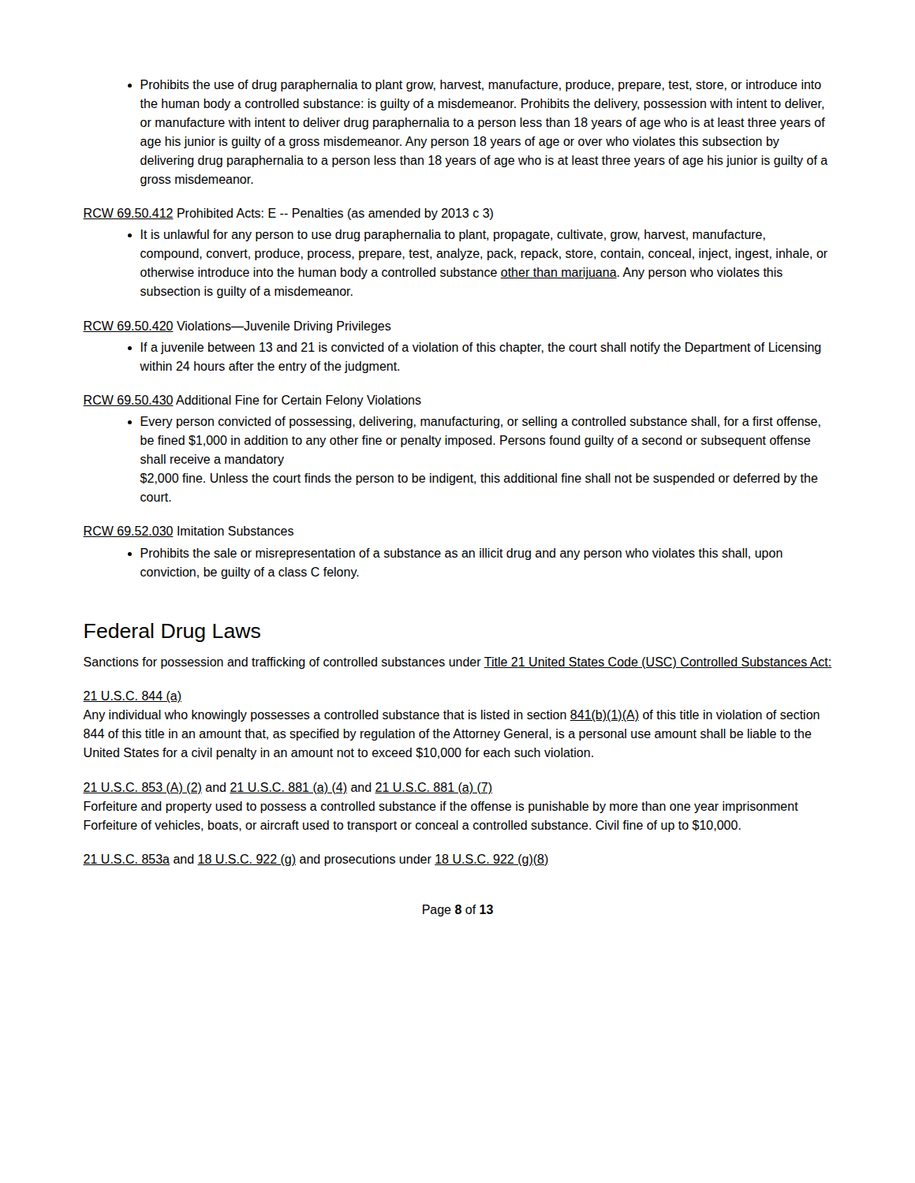Prohibits the use of drug paraphernalia to plant grow, harvest, manufacture, produce, prepare, test, store, or introduce into the human body a controlled substance: is guilty of a misdemeanor. Prohibits the delivery, possession with intent to deliver, or manufacture with intent to deliver drug paraphernalia to a person less than 18 years of age who is at least three years of age his junior is guilty of a gross misdemeanor. Any person 18 years of age or over who violates this subsection by delivering drug paraphernalia to a person less than 18 years of age who is at least three years of age his junior is guilty of a gross misdemeanor.
RCW 69.50.412 Prohibited Acts: E -- Penalties (as amended by 2013 c 3)
It is unlawful for any person to use drug paraphernalia to plant, propagate, cultivate, grow, harvest, manufacture, compound, convert, produce, process, prepare, test, analyze, pack, repack, store, contain, conceal, inject, ingest, inhale, or otherwise introduce into the human body a controlled substance other than marijuana. Any person who violates this subsection is guilty of a misdemeanor.
RCW 69.50.420 Violations—Juvenile Driving Privileges
If a juvenile between 13 and 21 is convicted of a violation of this chapter, the court shall notify the Department of Licensing within 24 hours after the entry of the judgment.
RCW 69.50.430 Additional Fine for Certain Felony Violations
Every person convicted of possessing, delivering, manufacturing, or selling a controlled substance shall, for a first offense, be fined $1,000 in addition to any other fine or penalty imposed. Persons found guilty of a second or subsequent offense shall receive a mandatory
$2,000 fine. Unless the court finds the person to be indigent, this additional fine shall not be suspended or deferred by the court.
RCW 69.52.030 Imitation Substances
Prohibits the sale or misrepresentation of a substance as an illicit drug and any person who violates this shall, upon conviction, be guilty of a class C felony.
Federal Drug Laws
Sanctions for possession and trafficking of controlled substances under Title 21 United States Code (USC) Controlled Substances Act:
21 U.S.C. 844 (a)
Any individual who knowingly possesses a controlled substance that is listed in section 841(b)(1)(A) of this title in violation of section 844 of this title in an amount that, as specified by regulation of the Attorney General, is a personal use amount shall be liable to the United States for a civil penalty in an amount not to exceed $10,000 for each such violation.
21 U.S.C. 853 (A) (2) and 21 U.S.C. 881 (a) (4) and 21 U.S.C. 881 (a) (7)
Forfeiture and property used to possess a controlled substance if the offense is punishable by more than one year imprisonment Forfeiture of vehicles, boats, or aircraft used to transport or conceal a controlled substance. Civil fine of up to $10,000.
21 U.S.C. 853a and 18 U.S.C. 922 (g) and prosecutions under 18 U.S.C. 922 (g)(8)
Page 8 of 13